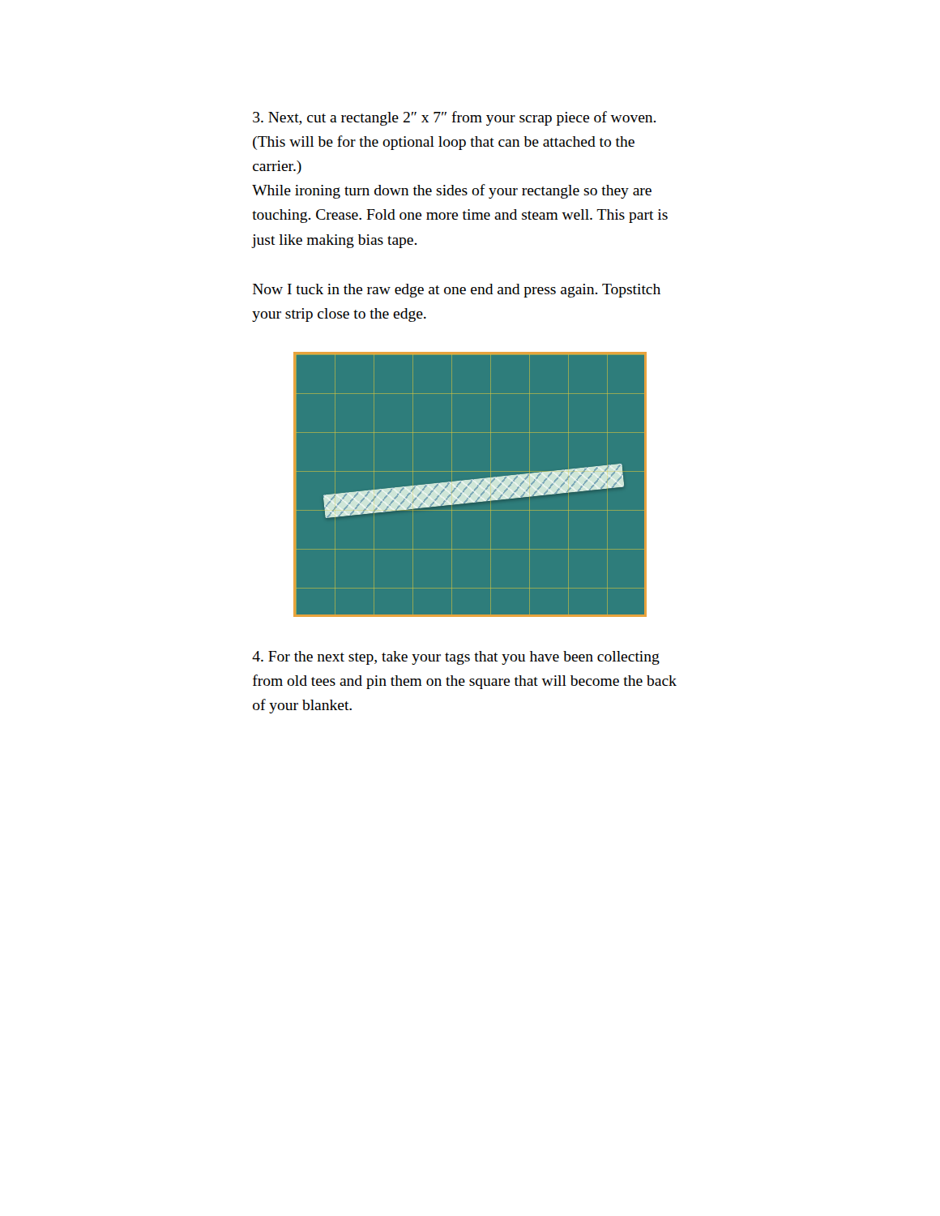3. Next, cut a rectangle 2″ x 7″ from your scrap piece of woven. (This will be for the optional loop that can be attached to the carrier.)
While ironing turn down the sides of your rectangle so they are touching. Crease. Fold one more time and steam well. This part is just like making bias tape.
Now I tuck in the raw edge at one end and press again. Topstitch your strip close to the edge.
Folded plaid fabric strip on a green cutting mat.
4. For the next step, take your tags that you have been collecting from old tees and pin them on the square that will become the back of your blanket.